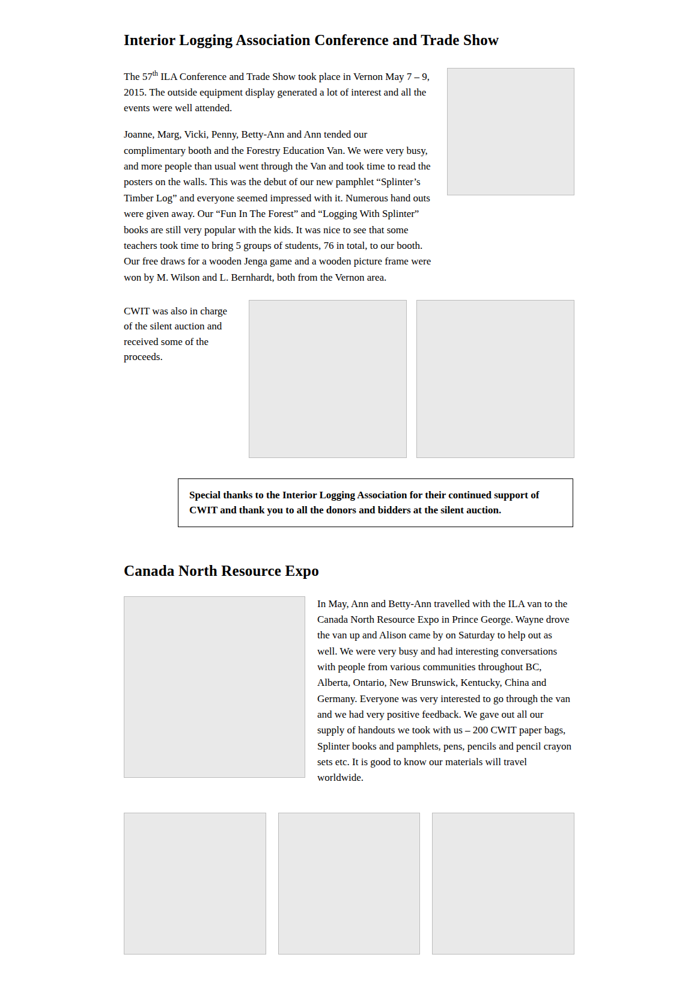Interior Logging Association Conference and Trade Show
The 57th ILA Conference and Trade Show took place in Vernon May 7 – 9, 2015. The outside equipment display generated a lot of interest and all the events were well attended.
Joanne, Marg, Vicki, Penny, Betty-Ann and Ann tended our complimentary booth and the Forestry Education Van. We were very busy, and more people than usual went through the Van and took time to read the posters on the walls. This was the debut of our new pamphlet “Splinter’s Timber Log” and everyone seemed impressed with it. Numerous hand outs were given away. Our “Fun In The Forest” and “Logging With Splinter” books are still very popular with the kids. It was nice to see that some teachers took time to bring 5 groups of students, 76 in total, to our booth. Our free draws for a wooden Jenga game and a wooden picture frame were won by M. Wilson and L. Bernhardt, both from the Vernon area.
CWIT was also in charge of the silent auction and received some of the proceeds.
Special thanks to the Interior Logging Association for their continued support of CWIT and thank you to all the donors and bidders at the silent auction.
Canada North Resource Expo
In May, Ann and Betty-Ann travelled with the ILA van to the Canada North Resource Expo in Prince George. Wayne drove the van up and Alison came by on Saturday to help out as well. We were very busy and had interesting conversations with people from various communities throughout BC, Alberta, Ontario, New Brunswick, Kentucky, China and Germany. Everyone was very interested to go through the van and we had very positive feedback. We gave out all our supply of handouts we took with us – 200 CWIT paper bags, Splinter books and pamphlets, pens, pencils and pencil crayon sets etc. It is good to know our materials will travel worldwide.